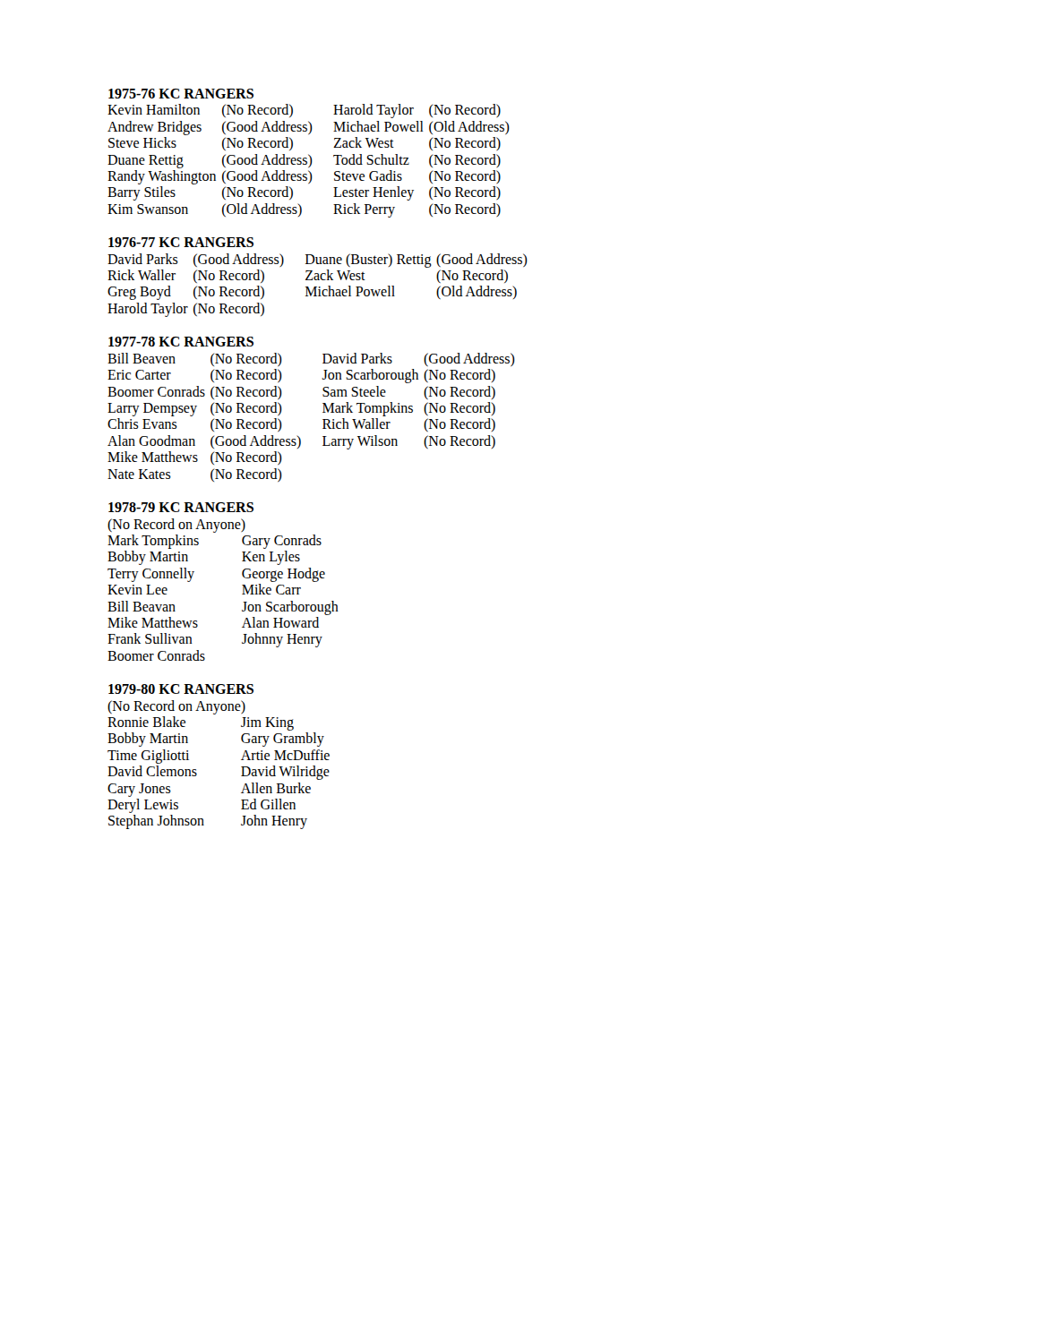1975-76 KC RANGERS
| Kevin Hamilton | (No Record) | | Harold Taylor | (No Record) |
| Andrew Bridges | (Good Address) | | Michael Powell | (Old Address) |
| Steve Hicks | (No Record) | | Zack West | (No Record) |
| Duane Rettig | (Good Address) | | Todd Schultz | (No Record) |
| Randy Washington | (Good Address) | | Steve Gadis | (No Record) |
| Barry Stiles | (No Record) | | Lester Henley | (No Record) |
| Kim Swanson | (Old Address) | | Rick Perry | (No Record) |
1976-77 KC RANGERS
| David Parks | (Good Address) | | Duane (Buster) Rettig | (Good Address) |
| Rick Waller | (No Record) | | Zack West | (No Record) |
| Greg Boyd | (No Record) | | Michael Powell | (Old Address) |
| Harold Taylor | (No Record) | | | |
1977-78 KC RANGERS
| Bill Beaven | (No Record) | | David Parks | (Good Address) |
| Eric Carter | (No Record) | | Jon Scarborough | (No Record) |
| Boomer Conrads | (No Record) | | Sam Steele | (No Record) |
| Larry Dempsey | (No Record) | | Mark Tompkins | (No Record) |
| Chris Evans | (No Record) | | Rich Waller | (No Record) |
| Alan Goodman | (Good Address) | | Larry Wilson | (No Record) |
| Mike Matthews | (No Record) | | | |
| Nate Kates | (No Record) | | | |
1978-79 KC RANGERS
(No Record on Anyone)
| Mark Tompkins | | | Gary Conrads |
| Bobby Martin | | | Ken Lyles |
| Terry Connelly | | | George Hodge |
| Kevin Lee | | | Mike Carr |
| Bill Beavan | | | Jon Scarborough |
| Mike Matthews | | | Alan Howard |
| Frank Sullivan | | | Johnny Henry |
| Boomer Conrads | | | |
1979-80 KC RANGERS
(No Record on Anyone)
| Ronnie Blake | | | Jim King |
| Bobby Martin | | | Gary Grambly |
| Time Gigliotti | | | Artie McDuffie |
| David Clemons | | | David Wilridge |
| Cary Jones | | | Allen Burke |
| Deryl Lewis | | | Ed Gillen |
| Stephan Johnson | | | John Henry |